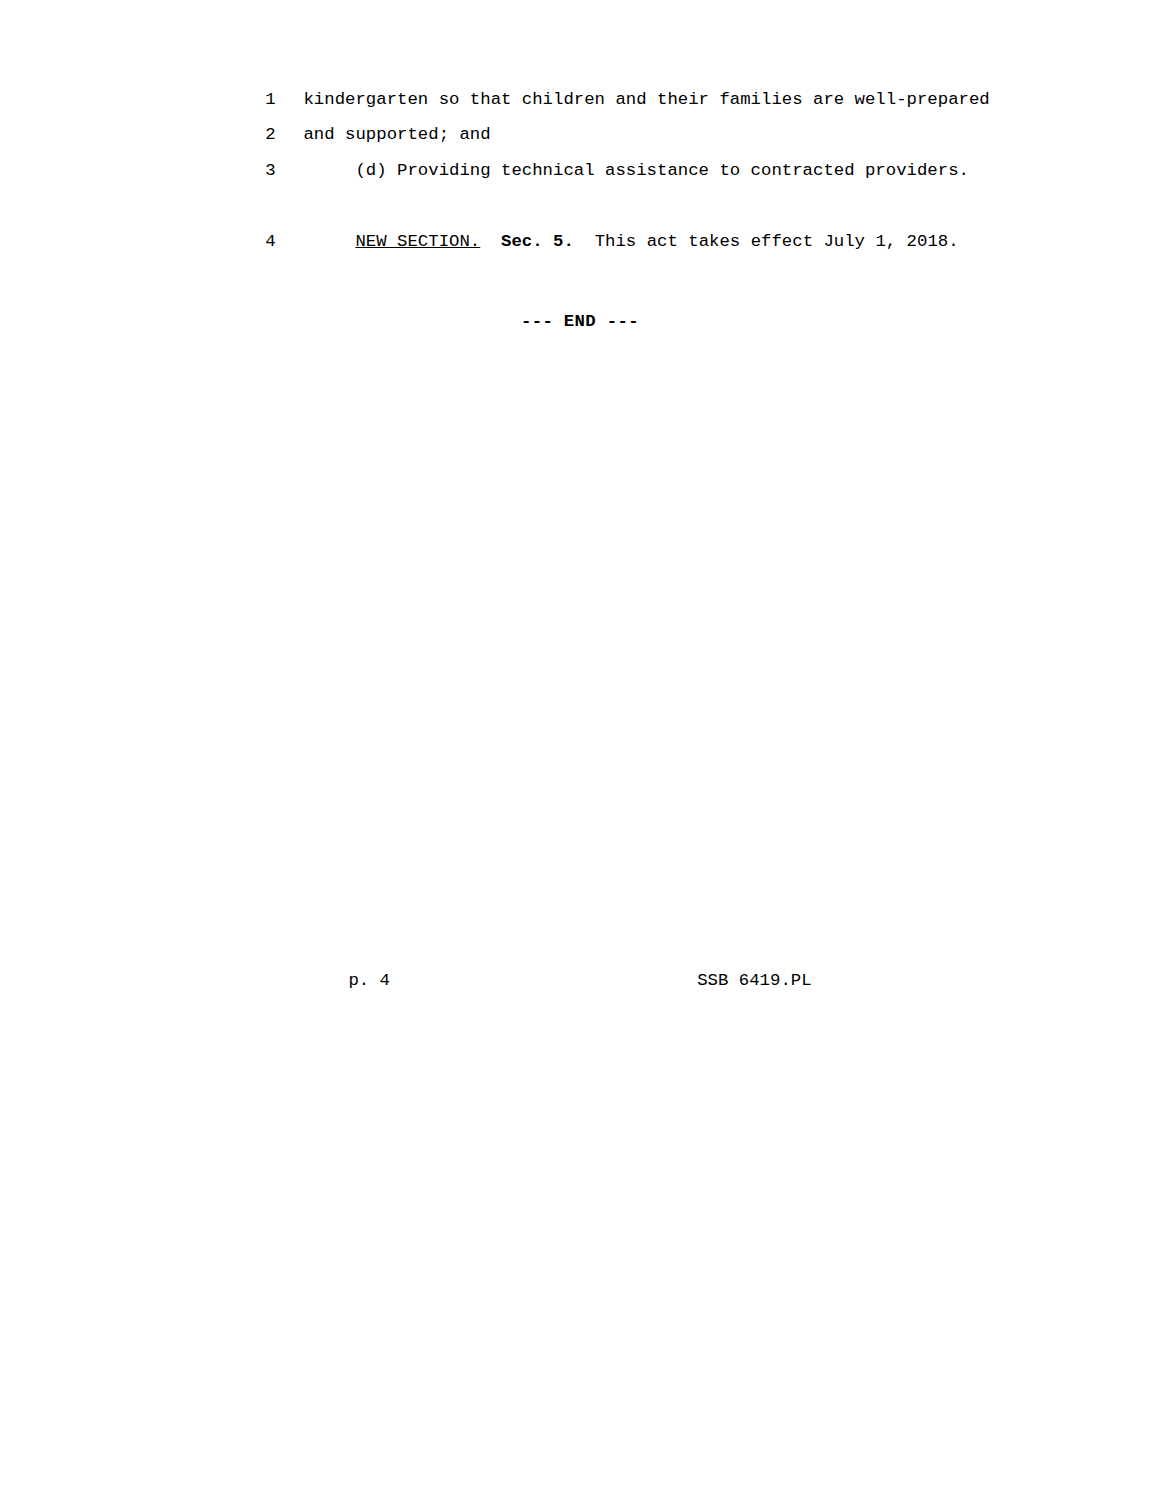1 kindergarten so that children and their families are well-prepared
2 and supported; and
3 (d) Providing technical assistance to contracted providers.
4 NEW SECTION. Sec. 5. This act takes effect July 1, 2018.
--- END ---
p. 4 SSB 6419.PL